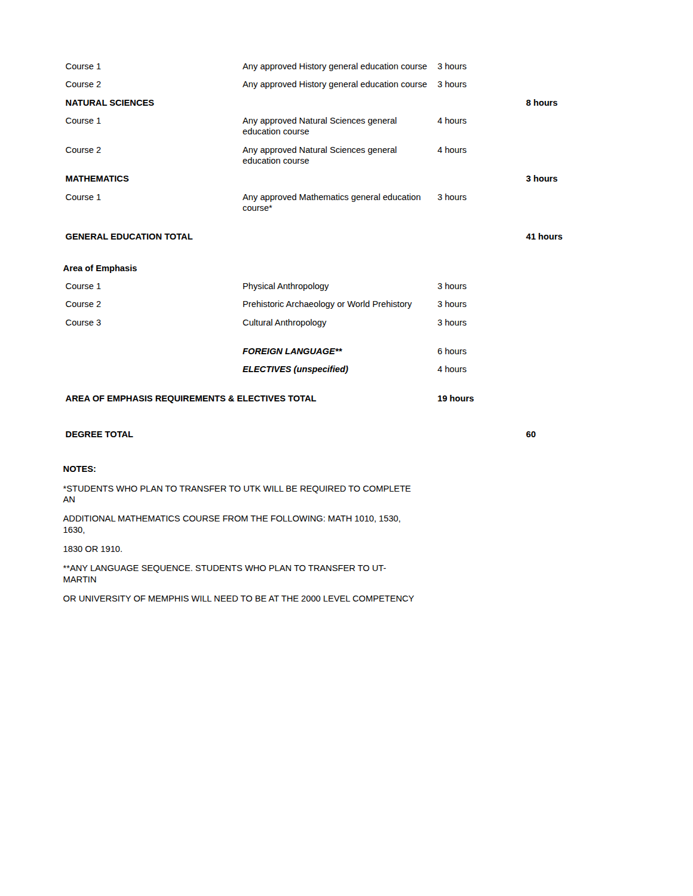| Course 1 | Any approved History general education course | 3 hours | |
| Course 2 | Any approved History general education course | 3 hours | |
| NATURAL SCIENCES | | | 8 hours |
| Course 1 | Any approved Natural Sciences general education course | 4 hours | |
| Course 2 | Any approved Natural Sciences general education course | 4 hours | |
| MATHEMATICS | | | 3 hours |
| Course 1 | Any approved Mathematics general education course* | 3 hours | |
| GENERAL EDUCATION TOTAL | | 41 hours |
Area of Emphasis
| Course 1 | Physical Anthropology | 3 hours | |
| Course 2 | Prehistoric Archaeology or World Prehistory | 3 hours | |
| Course 3 | Cultural Anthropology | 3 hours | |
| | FOREIGN LANGUAGE** | 6 hours | |
| | ELECTIVES (unspecified) | 4 hours | |
| AREA OF EMPHASIS REQUIREMENTS & ELECTIVES TOTAL | 19 hours | |
| DEGREE TOTAL | | 60 |
NOTES:
*STUDENTS WHO PLAN TO TRANSFER TO UTK WILL BE REQUIRED TO COMPLETE AN
ADDITIONAL MATHEMATICS COURSE FROM THE FOLLOWING: MATH 1010, 1530, 1630,
1830 OR 1910.
**ANY LANGUAGE SEQUENCE. STUDENTS WHO PLAN TO TRANSFER TO UT-MARTIN
OR UNIVERSITY OF MEMPHIS WILL NEED TO BE AT THE 2000 LEVEL COMPETENCY